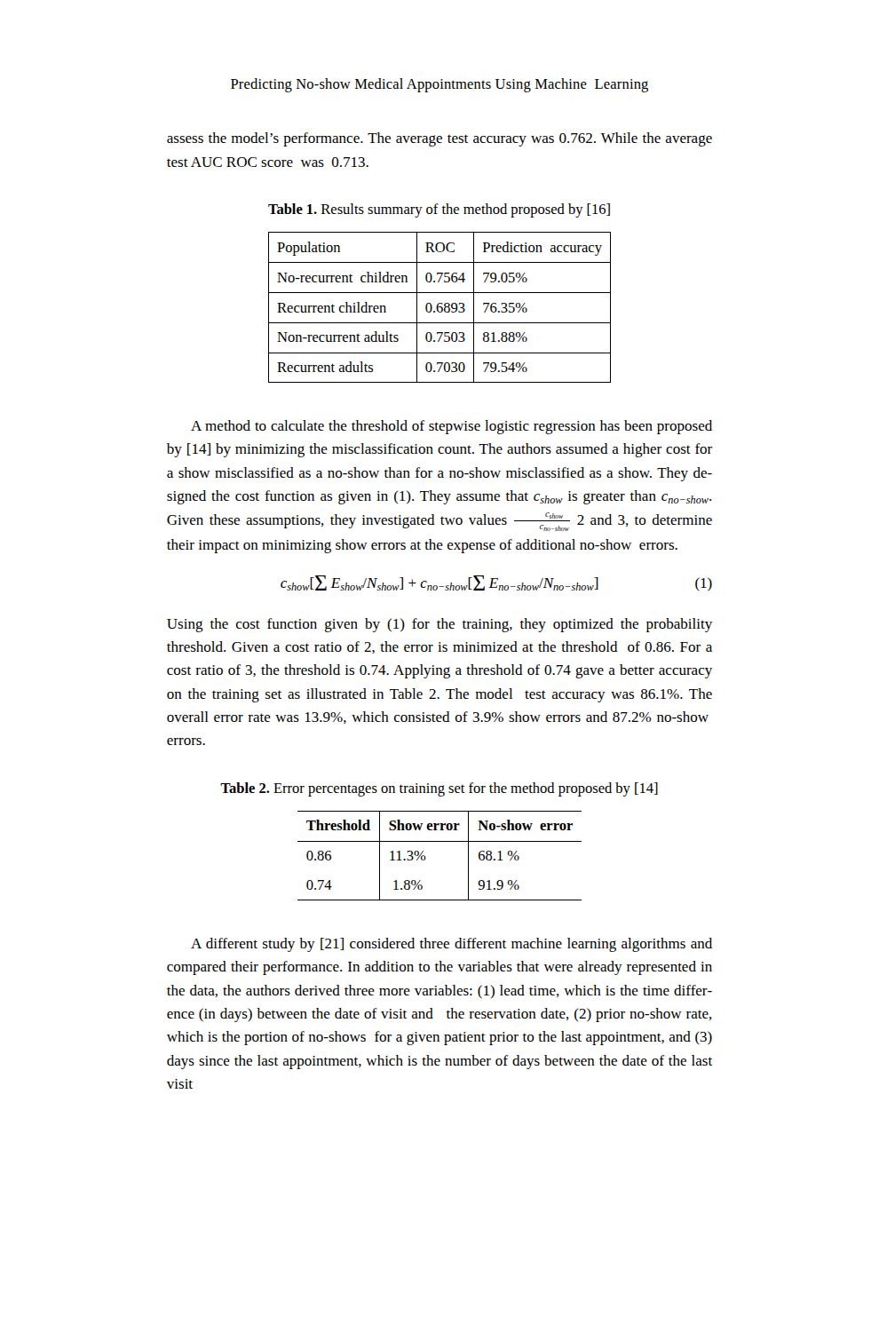Predicting No-show Medical Appointments Using Machine Learning
assess the model’s performance. The average test accuracy was 0.762. While the average test AUC ROC score was 0.713.
Table 1. Results summary of the method proposed by [16]
| Population | ROC | Prediction accuracy |
| No-recurrent children | 0.7564 | 79.05% |
| Recurrent children | 0.6893 | 76.35% |
| Non-recurrent adults | 0.7503 | 81.88% |
| Recurrent adults | 0.7030 | 79.54% |
A method to calculate the threshold of stepwise logistic regression has been proposed by [14] by minimizing the misclassification count. The authors assumed a higher cost for a show misclassified as a no-show than for a no-show misclassified as a show. They designed the cost function as given in (1). They assume that cshow is greater than cno−show. Given these assumptions, they investigated two values cshow cno−show 2 and 3, to determine their impact on minimizing show errors at the expense of additional no-show errors.
cshow[ΣEshow/Nshow] + cno−show[ΣEno−show/Nno−show] (1)
Using the cost function given by (1) for the training, they optimized the probability threshold. Given a cost ratio of 2, the error is minimized at the threshold of 0.86. For a cost ratio of 3, the threshold is 0.74. Applying a threshold of 0.74 gave a better accuracy on the training set as illustrated in Table 2. The model test accuracy was 86.1%. The overall error rate was 13.9%, which consisted of 3.9% show errors and 87.2% no-show errors.
Table 2. Error percentages on training set for the method proposed by [14]
| Threshold | Show error | No-show error |
| --- | --- | --- |
| 0.86 | 11.3% | 68.1 % |
| 0.74 | 1.8% | 91.9 % |
A different study by [21] considered three different machine learning algorithms and compared their performance. In addition to the variables that were already represented in the data, the authors derived three more variables: (1) lead time, which is the time difference (in days) between the date of visit and the reservation date, (2) prior no-show rate, which is the portion of no-shows for a given patient prior to the last appointment, and (3) days since the last appointment, which is the number of days between the date of the last visit